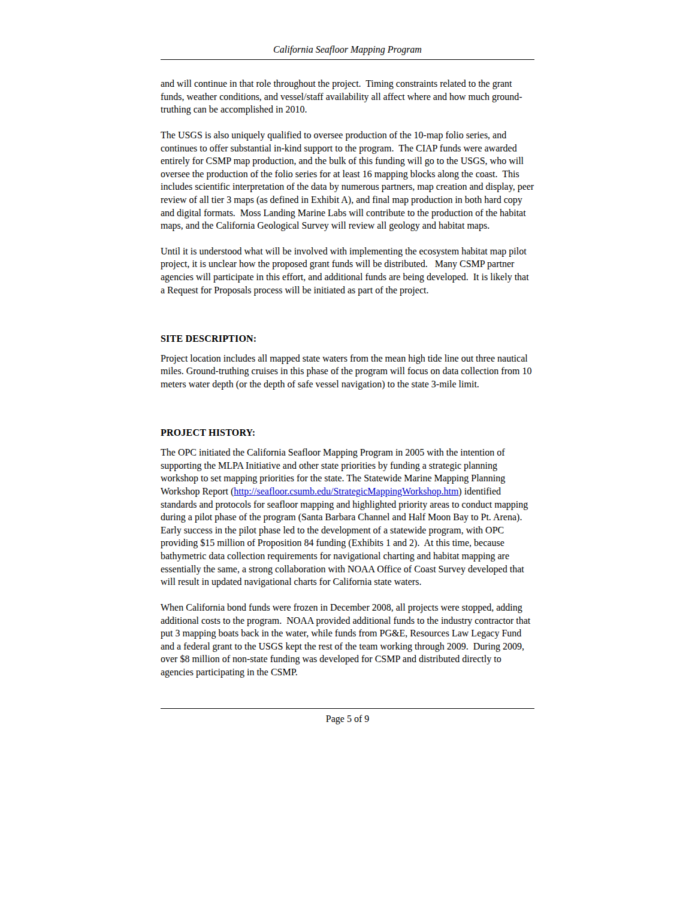California Seafloor Mapping Program
and will continue in that role throughout the project. Timing constraints related to the grant funds, weather conditions, and vessel/staff availability all affect where and how much ground-truthing can be accomplished in 2010.
The USGS is also uniquely qualified to oversee production of the 10-map folio series, and continues to offer substantial in-kind support to the program. The CIAP funds were awarded entirely for CSMP map production, and the bulk of this funding will go to the USGS, who will oversee the production of the folio series for at least 16 mapping blocks along the coast. This includes scientific interpretation of the data by numerous partners, map creation and display, peer review of all tier 3 maps (as defined in Exhibit A), and final map production in both hard copy and digital formats. Moss Landing Marine Labs will contribute to the production of the habitat maps, and the California Geological Survey will review all geology and habitat maps.
Until it is understood what will be involved with implementing the ecosystem habitat map pilot project, it is unclear how the proposed grant funds will be distributed. Many CSMP partner agencies will participate in this effort, and additional funds are being developed. It is likely that a Request for Proposals process will be initiated as part of the project.
Site Description:
Project location includes all mapped state waters from the mean high tide line out three nautical miles. Ground-truthing cruises in this phase of the program will focus on data collection from 10 meters water depth (or the depth of safe vessel navigation) to the state 3-mile limit.
Project History:
The OPC initiated the California Seafloor Mapping Program in 2005 with the intention of supporting the MLPA Initiative and other state priorities by funding a strategic planning workshop to set mapping priorities for the state. The Statewide Marine Mapping Planning Workshop Report (http://seafloor.csumb.edu/StrategicMappingWorkshop.htm) identified standards and protocols for seafloor mapping and highlighted priority areas to conduct mapping during a pilot phase of the program (Santa Barbara Channel and Half Moon Bay to Pt. Arena). Early success in the pilot phase led to the development of a statewide program, with OPC providing $15 million of Proposition 84 funding (Exhibits 1 and 2). At this time, because bathymetric data collection requirements for navigational charting and habitat mapping are essentially the same, a strong collaboration with NOAA Office of Coast Survey developed that will result in updated navigational charts for California state waters.
When California bond funds were frozen in December 2008, all projects were stopped, adding additional costs to the program. NOAA provided additional funds to the industry contractor that put 3 mapping boats back in the water, while funds from PG&E, Resources Law Legacy Fund and a federal grant to the USGS kept the rest of the team working through 2009. During 2009, over $8 million of non-state funding was developed for CSMP and distributed directly to agencies participating in the CSMP.
Page 5 of 9